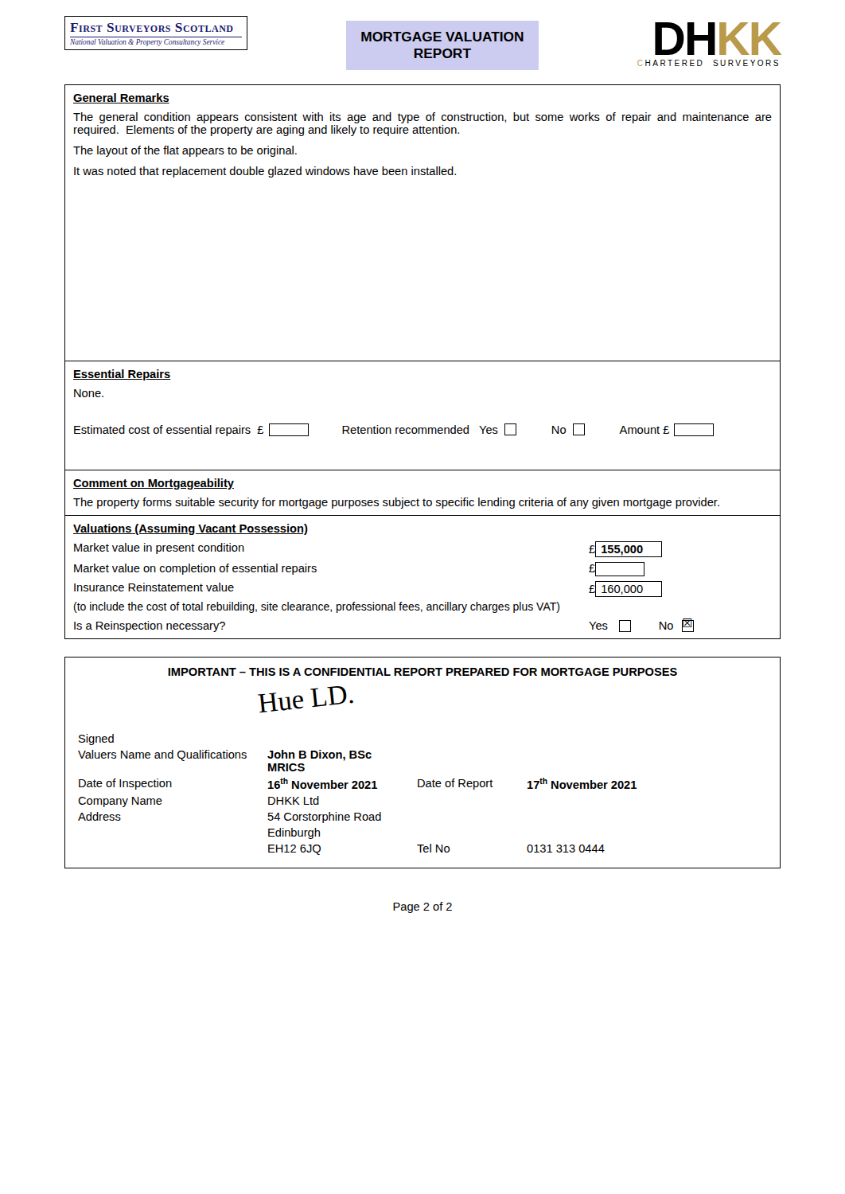First Surveyors Scotland
National Valuation & Property Consultancy Service
MORTGAGE VALUATION
REPORT
DHKK
CHARTERED SURVEYORS
General Remarks
The general condition appears consistent with its age and type of construction, but some works of repair and maintenance are required. Elements of the property are aging and likely to require attention.
The layout of the flat appears to be original.
It was noted that replacement double glazed windows have been installed.
Essential Repairs
None.
Estimated cost of essential repairs £ Retention recommended Yes No Amount £
Comment on Mortgageability
The property forms suitable security for mortgage purposes subject to specific lending criteria of any given mortgage provider.
Valuations (Assuming Vacant Possession)
Market value in present condition
£155,000
Market value on completion of essential repairs
£
Insurance Reinstatement value
£160,000
(to include the cost of total rebuilding, site clearance, professional fees, ancillary charges plus VAT)
Is a Reinspection necessary?
Yes No
IMPORTANT – THIS IS A CONFIDENTIAL REPORT PREPARED FOR MORTGAGE PURPOSES
Hue LD.
| Signed | | | |
| Valuers Name and Qualifications | John B Dixon, BSc MRICS | | |
| Date of Inspection | 16 th November 2021 | Date of Report | 17 th November 2021 |
| Company Name | DHKK Ltd | | |
| Address | 54 Corstorphine Road | | |
| | Edinburgh | | |
| | EH12 6JQ | Tel No | 0131 313 0444 |
Page 2 of 2